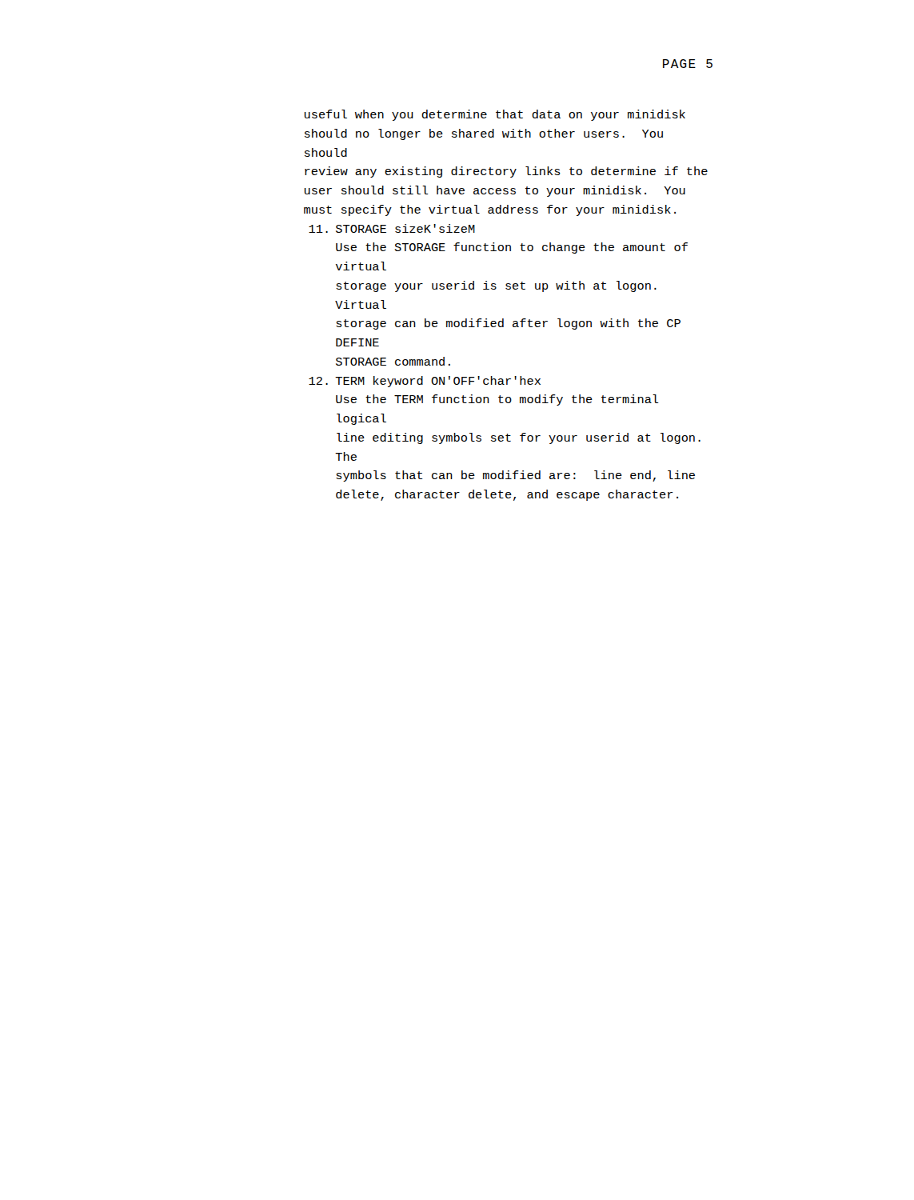PAGE 5
useful when you determine that data on your minidisk should no longer be shared with other users. You should review any existing directory links to determine if the user should still have access to your minidisk. You must specify the virtual address for your minidisk.
11.
STORAGE sizeK′sizeM
Use the STORAGE function to change the amount of virtual storage your userid is set up with at logon. Virtual storage can be modified after logon with the CP DEFINE STORAGE command.
12.
TERM keyword ON′OFF′char′hex
Use the TERM function to modify the terminal logical line editing symbols set for your userid at logon. The symbols that can be modified are: line end, line delete, character delete, and escape character.